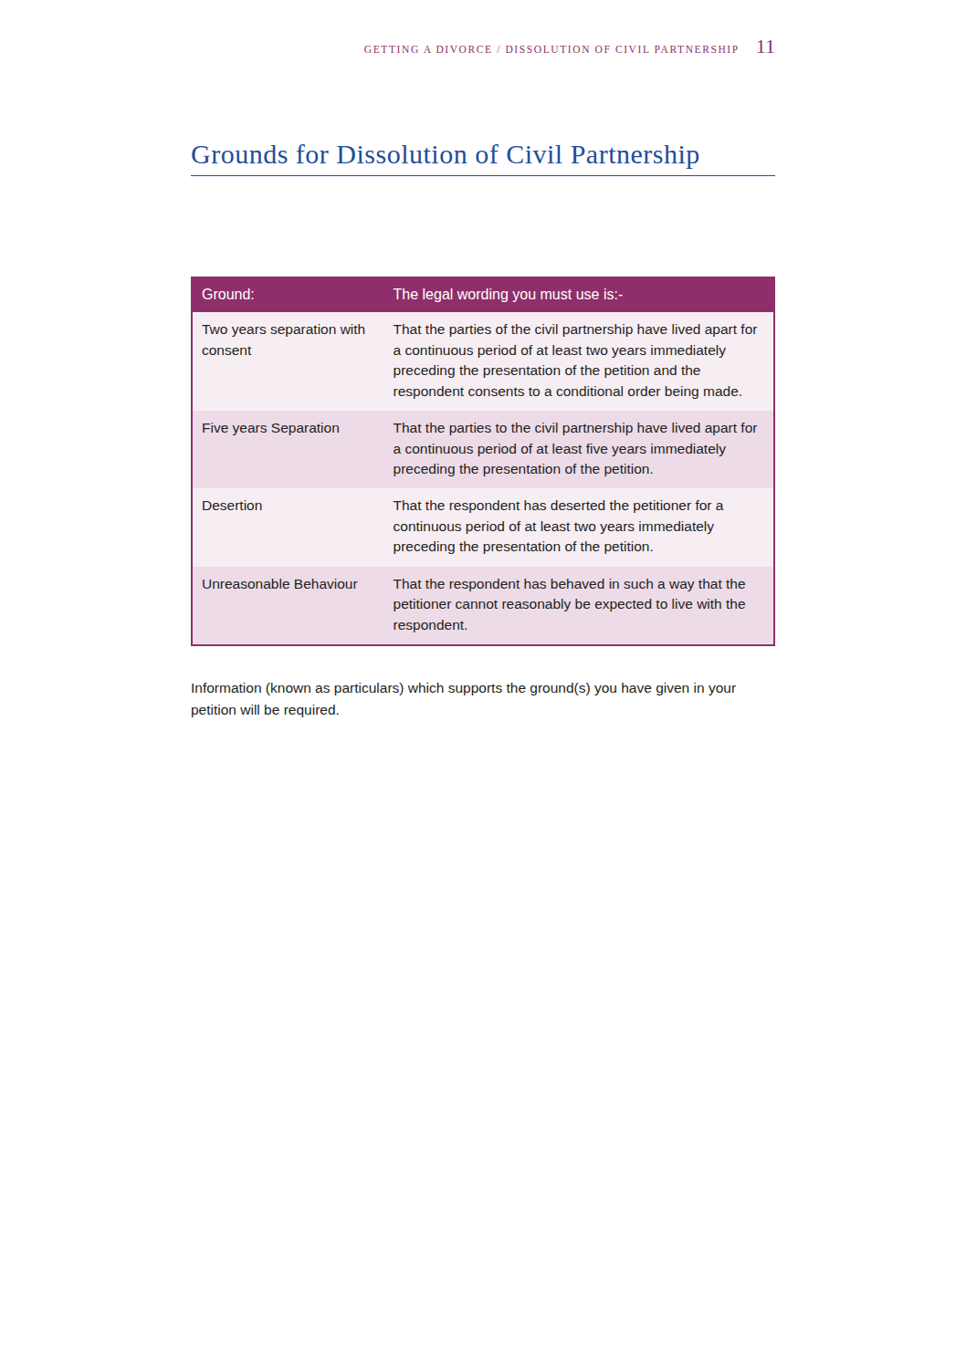Getting a divorce / dissolution of civil partnership 11
Grounds for Dissolution of Civil Partnership
| Ground: | The legal wording you must use is:- |
| --- | --- |
| Two years separation with consent | That the parties of the civil partnership have lived apart for a continuous period of at least two years immediately preceding the presentation of the petition and the respondent consents to a conditional order being made. |
| Five years Separation | That the parties to the civil partnership have lived apart for a continuous period of at least five years immediately preceding the presentation of the petition. |
| Desertion | That the respondent has deserted the petitioner for a continuous period of at least two years immediately preceding the presentation of the petition. |
| Unreasonable Behaviour | That the respondent has behaved in such a way that the petitioner cannot reasonably be expected to live with the respondent. |
Information (known as particulars) which supports the ground(s) you have given in your petition will be required.